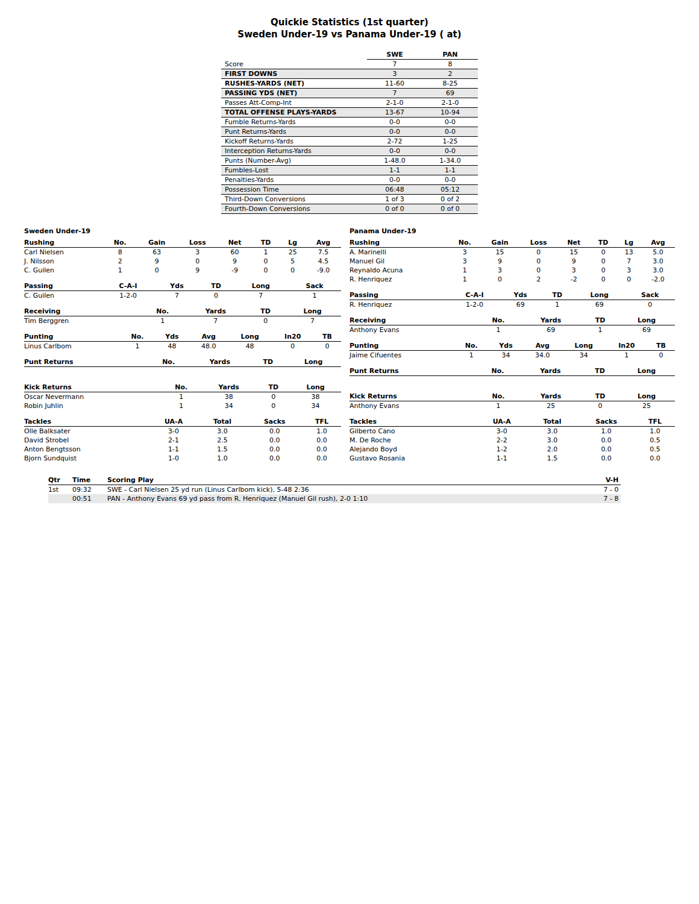Quickie Statistics (1st quarter)
Sweden Under-19 vs Panama Under-19 ( at)
| | SWE | PAN |
| --- | --- | --- |
| Score | 7 | 8 |
| FIRST DOWNS | 3 | 2 |
| RUSHES-YARDS (NET) | 11-60 | 8-25 |
| PASSING YDS (NET) | 7 | 69 |
| Passes Att-Comp-Int | 2-1-0 | 2-1-0 |
| TOTAL OFFENSE PLAYS-YARDS | 13-67 | 10-94 |
| Fumble Returns-Yards | 0-0 | 0-0 |
| Punt Returns-Yards | 0-0 | 0-0 |
| Kickoff Returns-Yards | 2-72 | 1-25 |
| Interception Returns-Yards | 0-0 | 0-0 |
| Punts (Number-Avg) | 1-48.0 | 1-34.0 |
| Fumbles-Lost | 1-1 | 1-1 |
| Penalties-Yards | 0-0 | 0-0 |
| Possession Time | 06:48 | 05:12 |
| Third-Down Conversions | 1 of 3 | 0 of 2 |
| Fourth-Down Conversions | 0 of 0 | 0 of 0 |
| Sweden Under-19 / Rushing / No. / Gain / Loss / Net / TD / Lg / Avg / / --- / --- / --- / --- / --- / --- / --- / --- / / Carl Nielsen / 8 / 63 / 3 / 60 / 1 / 25 / 7.5 / / J. Nilsson / 2 / 9 / 0 / 9 / 0 / 5 / 4.5 / / C. Guilen / 1 / 0 / 9 / -9 / 0 / 0 / -9.0 / / Passing / C-A-I / Yds / TD / Long / Sack / / --- / --- / --- / --- / --- / --- / / C. Guilen / 1-2-0 / 7 / 0 / 7 / 1 / / Receiving / No. / Yards / TD / Long / / --- / --- / --- / --- / --- / / Tim Berggren / 1 / 7 / 0 / 7 / / Punting / No. / Yds / Avg / Long / In20 / TB / / --- / --- / --- / --- / --- / --- / --- / / Linus Carlbom / 1 / 48 / 48.0 / 48 / 0 / 0 / / Punt Returns / No. / Yards / TD / Long / / --- / --- / --- / --- / --- / / Kick Returns / No. / Yards / TD / Long / / --- / --- / --- / --- / --- / / Oscar Nevermann / 1 / 38 / 0 / 38 / / Robin Juhlin / 1 / 34 / 0 / 34 / / Tackles / UA-A / Total / Sacks / TFL / / --- / --- / --- / --- / --- / / Olle Balksater / 3-0 / 3.0 / 0.0 / 1.0 / / David Strobel / 2-1 / 2.5 / 0.0 / 0.0 / / Anton Bengtsson / 1-1 / 1.5 / 0.0 / 0.0 / / Bjorn Sundquist / 1-0 / 1.0 / 0.0 / 0.0 / | Panama Under-19 / Rushing / No. / Gain / Loss / Net / TD / Lg / Avg / / --- / --- / --- / --- / --- / --- / --- / --- / / A. Marinelli / 3 / 15 / 0 / 15 / 0 / 13 / 5.0 / / Manuel Gil / 3 / 9 / 0 / 9 / 0 / 7 / 3.0 / / Reynaldo Acuna / 1 / 3 / 0 / 3 / 0 / 3 / 3.0 / / R. Henriquez / 1 / 0 / 2 / -2 / 0 / 0 / -2.0 / / Passing / C-A-I / Yds / TD / Long / Sack / / --- / --- / --- / --- / --- / --- / / R. Henriquez / 1-2-0 / 69 / 1 / 69 / 0 / / Receiving / No. / Yards / TD / Long / / --- / --- / --- / --- / --- / / Anthony Evans / 1 / 69 / 1 / 69 / / Punting / No. / Yds / Avg / Long / In20 / TB / / --- / --- / --- / --- / --- / --- / --- / / Jaime Cifuentes / 1 / 34 / 34.0 / 34 / 1 / 0 / / Punt Returns / No. / Yards / TD / Long / / --- / --- / --- / --- / --- / / Kick Returns / No. / Yards / TD / Long / / --- / --- / --- / --- / --- / / Anthony Evans / 1 / 25 / 0 / 25 / / Tackles / UA-A / Total / Sacks / TFL / / --- / --- / --- / --- / --- / / Gilberto Cano / 3-0 / 3.0 / 1.0 / 1.0 / / M. De Roche / 2-2 / 3.0 / 0.0 / 0.5 / / Alejando Boyd / 1-2 / 2.0 / 0.0 / 0.5 / / Gustavo Rosania / 1-1 / 1.5 / 0.0 / 0.0 / |
| Qtr | Time | Scoring Play | V-H |
| --- | --- | --- | --- |
| 1st | 09:32 | SWE - Carl Nielsen 25 yd run (Linus Carlbom kick), 5-48 2:36 | 7 - 0 |
| | 00:51 | PAN - Anthony Evans 69 yd pass from R. Henriquez (Manuel Gil rush), 2-0 1:10 | 7 - 8 |